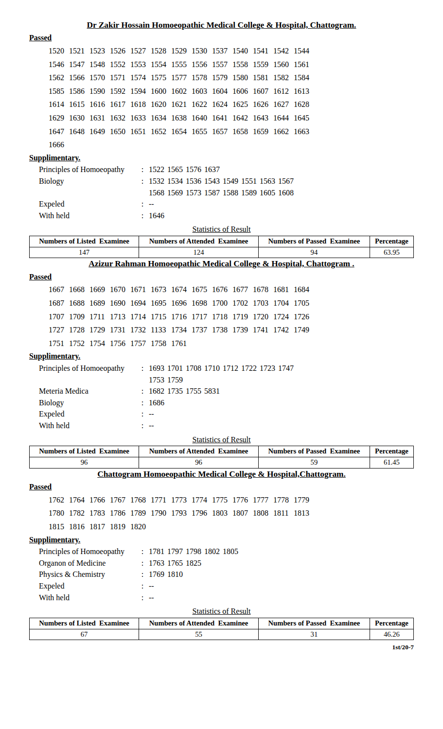Dr Zakir Hossain Homoeopathic Medical College & Hospital, Chattogram.
Passed
| 1520 | 1521 | 1523 | 1526 | 1527 | 1528 | 1529 | 1530 | 1537 | 1540 | 1541 | 1542 | 1544 |
| 1546 | 1547 | 1548 | 1552 | 1553 | 1554 | 1555 | 1556 | 1557 | 1558 | 1559 | 1560 | 1561 |
| 1562 | 1566 | 1570 | 1571 | 1574 | 1575 | 1577 | 1578 | 1579 | 1580 | 1581 | 1582 | 1584 |
| 1585 | 1586 | 1590 | 1592 | 1594 | 1600 | 1602 | 1603 | 1604 | 1606 | 1607 | 1612 | 1613 |
| 1614 | 1615 | 1616 | 1617 | 1618 | 1620 | 1621 | 1622 | 1624 | 1625 | 1626 | 1627 | 1628 |
| 1629 | 1630 | 1631 | 1632 | 1633 | 1634 | 1638 | 1640 | 1641 | 1642 | 1643 | 1644 | 1645 |
| 1647 | 1648 | 1649 | 1650 | 1651 | 1652 | 1654 | 1655 | 1657 | 1658 | 1659 | 1662 | 1663 |
| 1666 |
Supplimentary.
| Principles of Homoeopathy | : | 1522 | 1565 | 1576 | 1637 | | | | |
| Biology | : | 1532 | 1534 | 1536 | 1543 | 1549 | 1551 | 1563 | 1567 |
| | | 1568 | 1569 | 1573 | 1587 | 1588 | 1589 | 1605 | 1608 |
| Expeled | : | -- |
| With held | : | 1646 |
Statistics of Result
| Numbers of Listed Examinee | Numbers of Attended Examinee | Numbers of Passed Examinee | Percentage |
| --- | --- | --- | --- |
| 147 | 124 | 94 | 63.95 |
Azizur Rahman Homoeopathic Medical College & Hospital, Chattogram .
Passed
| 1667 | 1668 | 1669 | 1670 | 1671 | 1673 | 1674 | 1675 | 1676 | 1677 | 1678 | 1681 | 1684 |
| 1687 | 1688 | 1689 | 1690 | 1694 | 1695 | 1696 | 1698 | 1700 | 1702 | 1703 | 1704 | 1705 |
| 1707 | 1709 | 1711 | 1713 | 1714 | 1715 | 1716 | 1717 | 1718 | 1719 | 1720 | 1724 | 1726 |
| 1727 | 1728 | 1729 | 1731 | 1732 | 1133 | 1734 | 1737 | 1738 | 1739 | 1741 | 1742 | 1749 |
| 1751 | 1752 | 1754 | 1756 | 1757 | 1758 | 1761 |
Supplimentary.
| Principles of Homoeopathy | : | 1693 | 1701 | 1708 | 1710 | 1712 | 1722 | 1723 | 1747 |
| | | 1753 | 1759 |
| Meteria Medica | : | 1682 | 1735 | 1755 | 5831 |
| Biology | : | 1686 |
| Expeled | : | -- |
| With held | : | -- |
Statistics of Result
| Numbers of Listed Examinee | Numbers of Attended Examinee | Numbers of Passed Examinee | Percentage |
| --- | --- | --- | --- |
| 96 | 96 | 59 | 61.45 |
Chattogram Homoeopathic Medical College & Hospital,Chattogram.
Passed
| 1762 | 1764 | 1766 | 1767 | 1768 | 1771 | 1773 | 1774 | 1775 | 1776 | 1777 | 1778 | 1779 |
| 1780 | 1782 | 1783 | 1786 | 1789 | 1790 | 1793 | 1796 | 1803 | 1807 | 1808 | 1811 | 1813 |
| 1815 | 1816 | 1817 | 1819 | 1820 |
Supplimentary.
| Principles of Homoeopathy | : | 1781 | 1797 | 1798 | 1802 | 1805 |
| Organon of Medicine | : | 1763 | 1765 | 1825 |
| Physics & Chemistry | : | 1769 | 1810 |
| Expeled | : | -- |
| With held | : | -- |
Statistics of Result
| Numbers of Listed Examinee | Numbers of Attended Examinee | Numbers of Passed Examinee | Percentage |
| --- | --- | --- | --- |
| 67 | 55 | 31 | 46.26 |
1st/20-7